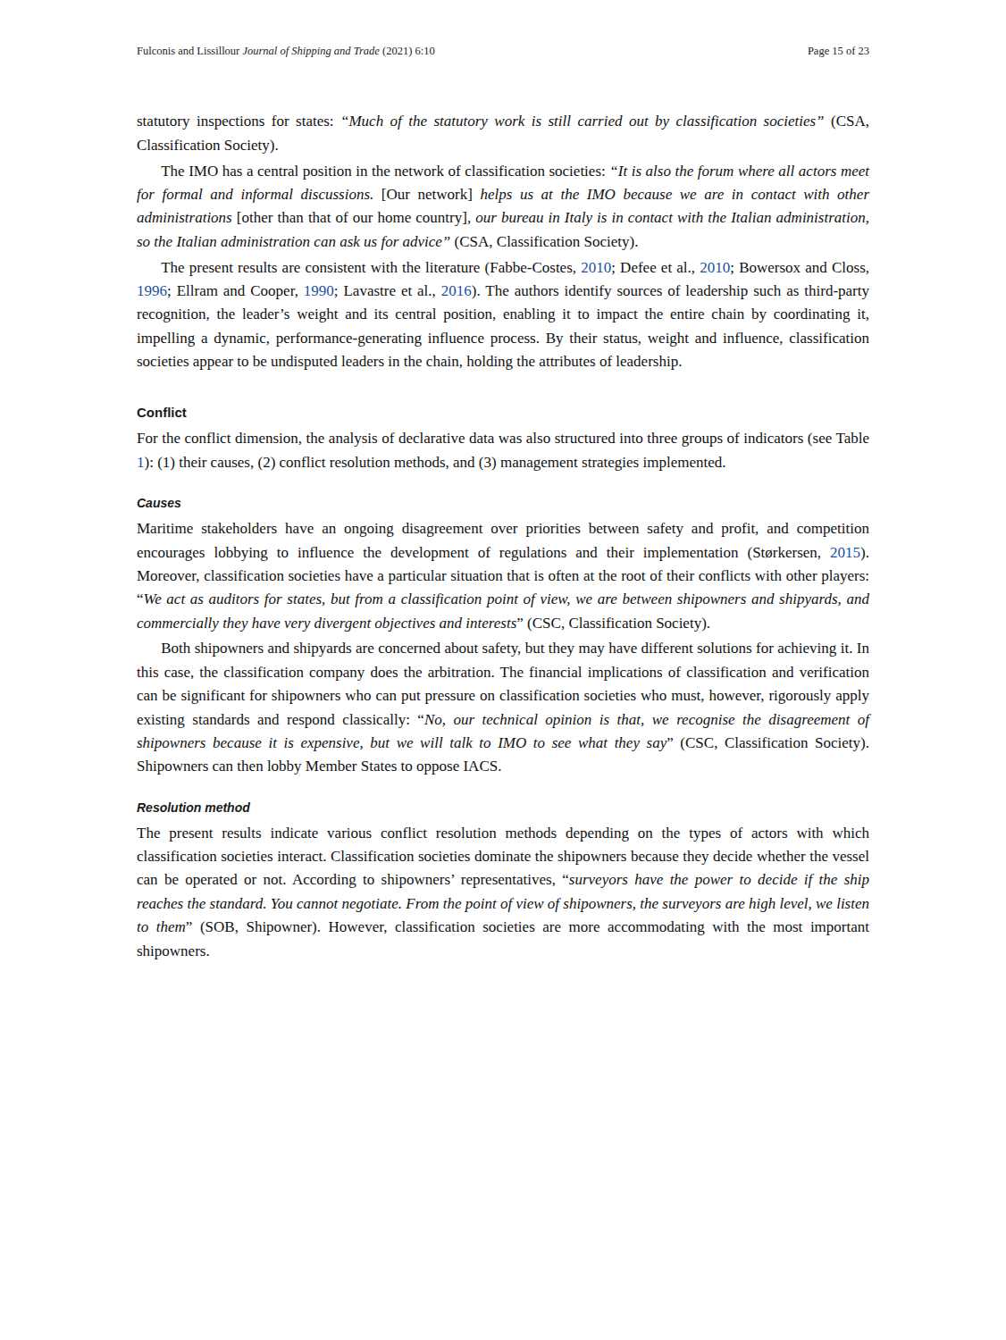Fulconis and Lissillour Journal of Shipping and Trade (2021) 6:10
Page 15 of 23
statutory inspections for states: “Much of the statutory work is still carried out by classification societies” (CSA, Classification Society).
The IMO has a central position in the network of classification societies: “It is also the forum where all actors meet for formal and informal discussions. [Our network] helps us at the IMO because we are in contact with other administrations [other than that of our home country], our bureau in Italy is in contact with the Italian administration, so the Italian administration can ask us for advice” (CSA, Classification Society).
The present results are consistent with the literature (Fabbe-Costes, 2010; Defee et al., 2010; Bowersox and Closs, 1996; Ellram and Cooper, 1990; Lavastre et al., 2016). The authors identify sources of leadership such as third-party recognition, the leader’s weight and its central position, enabling it to impact the entire chain by coordinating it, impelling a dynamic, performance-generating influence process. By their status, weight and influence, classification societies appear to be undisputed leaders in the chain, holding the attributes of leadership.
Conflict
For the conflict dimension, the analysis of declarative data was also structured into three groups of indicators (see Table 1): (1) their causes, (2) conflict resolution methods, and (3) management strategies implemented.
Causes
Maritime stakeholders have an ongoing disagreement over priorities between safety and profit, and competition encourages lobbying to influence the development of regulations and their implementation (Størkersen, 2015). Moreover, classification societies have a particular situation that is often at the root of their conflicts with other players: “We act as auditors for states, but from a classification point of view, we are between shipowners and shipyards, and commercially they have very divergent objectives and interests” (CSC, Classification Society).
Both shipowners and shipyards are concerned about safety, but they may have different solutions for achieving it. In this case, the classification company does the arbitration. The financial implications of classification and verification can be significant for shipowners who can put pressure on classification societies who must, however, rigorously apply existing standards and respond classically: “No, our technical opinion is that, we recognise the disagreement of shipowners because it is expensive, but we will talk to IMO to see what they say” (CSC, Classification Society). Shipowners can then lobby Member States to oppose IACS.
Resolution method
The present results indicate various conflict resolution methods depending on the types of actors with which classification societies interact. Classification societies dominate the shipowners because they decide whether the vessel can be operated or not. According to shipowners’ representatives, “surveyors have the power to decide if the ship reaches the standard. You cannot negotiate. From the point of view of shipowners, the surveyors are high level, we listen to them” (SOB, Shipowner). However, classification societies are more accommodating with the most important shipowners.